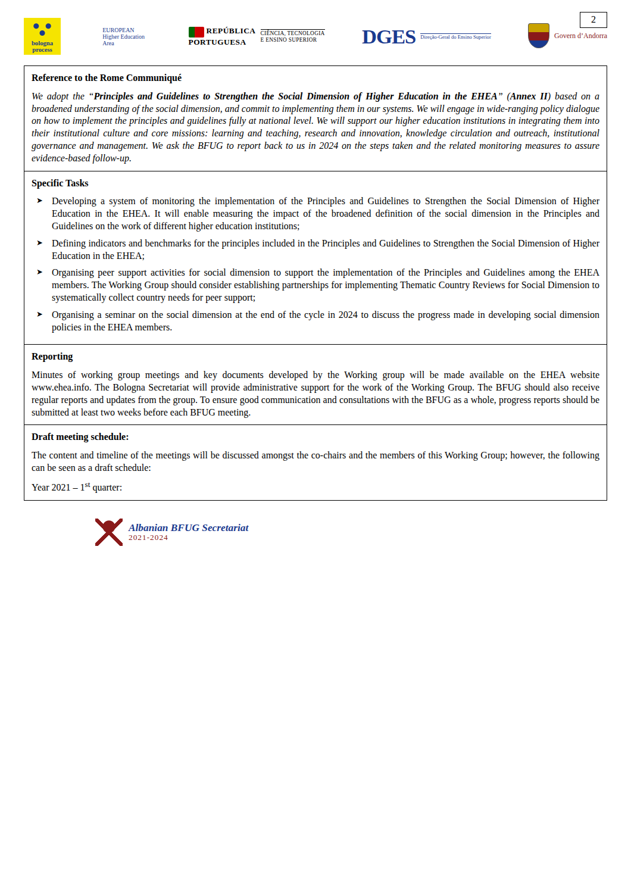2
bologna
process
EUROPEAN
Higher Education Area
REPÚBLICA
PORTUGUESA
CIÊNCIA, TECNOLOGIA
E ENSINO SUPERIOR
DGES
Direção-Geral do Ensino Superior
Govern d’Andorra
| Reference to the Rome Communiqué We adopt the “ Principles and Guidelines to Strengthen the Social Dimension of Higher Education in the EHEA ” ( Annex II ) based on a broadened understanding of the social dimension, and commit to implementing them in our systems. We will engage in wide-ranging policy dialogue on how to implement the principles and guidelines fully at national level. We will support our higher education institutions in integrating them into their institutional culture and core missions: learning and teaching, research and innovation, knowledge circulation and outreach, institutional governance and management. We ask the BFUG to report back to us in 2024 on the steps taken and the related monitoring measures to assure evidence-based follow-up. |
| Specific Tasks Developing a system of monitoring the implementation of the Principles and Guidelines to Strengthen the Social Dimension of Higher Education in the EHEA. It will enable measuring the impact of the broadened definition of the social dimension in the Principles and Guidelines on the work of different higher education institutions; Defining indicators and benchmarks for the principles included in the Principles and Guidelines to Strengthen the Social Dimension of Higher Education in the EHEA; Organising peer support activities for social dimension to support the implementation of the Principles and Guidelines among the EHEA members. The Working Group should consider establishing partnerships for implementing Thematic Country Reviews for Social Dimension to systematically collect country needs for peer support; Organising a seminar on the social dimension at the end of the cycle in 2024 to discuss the progress made in developing social dimension policies in the EHEA members. |
| Reporting Minutes of working group meetings and key documents developed by the Working group will be made available on the EHEA website www.ehea.info. The Bologna Secretariat will provide administrative support for the work of the Working Group. The BFUG should also receive regular reports and updates from the group. To ensure good communication and consultations with the BFUG as a whole, progress reports should be submitted at least two weeks before each BFUG meeting. |
| Draft meeting schedule: The content and timeline of the meetings will be discussed amongst the co-chairs and the members of this Working Group; however, the following can be seen as a draft schedule: Year 2021 – 1 st quarter: |
Albanian BFUG Secretariat
2021-2024